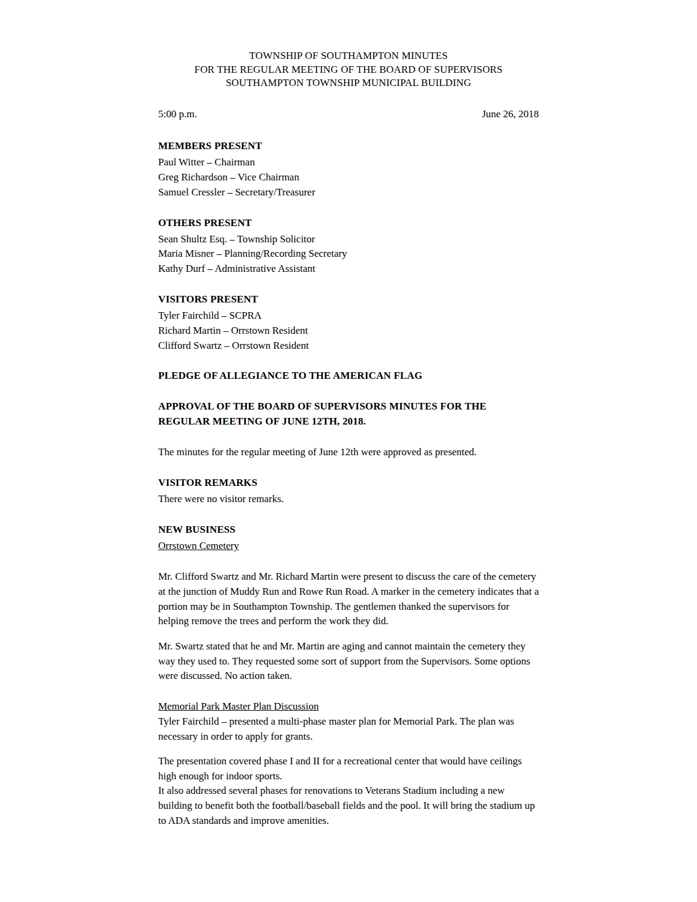TOWNSHIP OF SOUTHAMPTON MINUTES
FOR THE REGULAR MEETING OF THE BOARD OF SUPERVISORS
SOUTHAMPTON TOWNSHIP MUNICIPAL BUILDING
5:00 p.m. June 26, 2018
MEMBERS PRESENT
Paul Witter – Chairman
Greg Richardson – Vice Chairman
Samuel Cressler – Secretary/Treasurer
OTHERS PRESENT
Sean Shultz Esq. – Township Solicitor
Maria Misner – Planning/Recording Secretary
Kathy Durf – Administrative Assistant
VISITORS PRESENT
Tyler Fairchild – SCPRA
Richard Martin – Orrstown Resident
Clifford Swartz – Orrstown Resident
PLEDGE OF ALLEGIANCE TO THE AMERICAN FLAG
APPROVAL OF THE BOARD OF SUPERVISORS MINUTES FOR THE REGULAR MEETING OF JUNE 12TH, 2018.
The minutes for the regular meeting of June 12th were approved as presented.
VISITOR REMARKS
There were no visitor remarks.
NEW BUSINESS
Orrstown Cemetery
Mr. Clifford Swartz and Mr. Richard Martin were present to discuss the care of the cemetery at the junction of Muddy Run and Rowe Run Road. A marker in the cemetery indicates that a portion may be in Southampton Township. The gentlemen thanked the supervisors for helping remove the trees and perform the work they did.
Mr. Swartz stated that he and Mr. Martin are aging and cannot maintain the cemetery they way they used to. They requested some sort of support from the Supervisors. Some options were discussed. No action taken.
Memorial Park Master Plan Discussion
Tyler Fairchild – presented a multi-phase master plan for Memorial Park. The plan was necessary in order to apply for grants.
The presentation covered phase I and II for a recreational center that would have ceilings high enough for indoor sports.
It also addressed several phases for renovations to Veterans Stadium including a new building to benefit both the football/baseball fields and the pool. It will bring the stadium up to ADA standards and improve amenities.